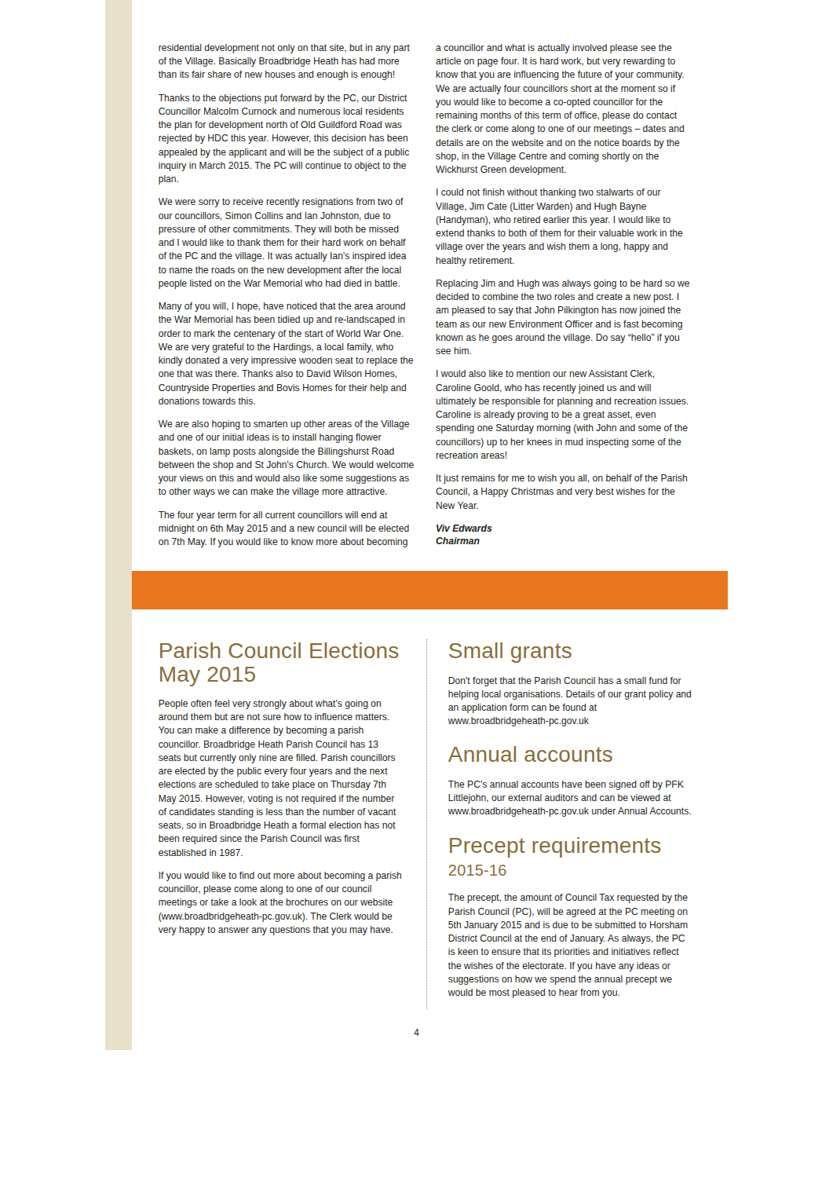residential development not only on that site, but in any part of the Village. Basically Broadbridge Heath has had more than its fair share of new houses and enough is enough!
Thanks to the objections put forward by the PC, our District Councillor Malcolm Curnock and numerous local residents the plan for development north of Old Guildford Road was rejected by HDC this year. However, this decision has been appealed by the applicant and will be the subject of a public inquiry in March 2015. The PC will continue to object to the plan.
We were sorry to receive recently resignations from two of our councillors, Simon Collins and Ian Johnston, due to pressure of other commitments. They will both be missed and I would like to thank them for their hard work on behalf of the PC and the village. It was actually Ian's inspired idea to name the roads on the new development after the local people listed on the War Memorial who had died in battle.
Many of you will, I hope, have noticed that the area around the War Memorial has been tidied up and re-landscaped in order to mark the centenary of the start of World War One. We are very grateful to the Hardings, a local family, who kindly donated a very impressive wooden seat to replace the one that was there. Thanks also to David Wilson Homes, Countryside Properties and Bovis Homes for their help and donations towards this.
We are also hoping to smarten up other areas of the Village and one of our initial ideas is to install hanging flower baskets, on lamp posts alongside the Billingshurst Road between the shop and St John's Church. We would welcome your views on this and would also like some suggestions as to other ways we can make the village more attractive.
The four year term for all current councillors will end at midnight on 6th May 2015 and a new council will be elected on 7th May. If you would like to know more about becoming a councillor and what is actually involved please see the article on page four. It is hard work, but very rewarding to know that you are influencing the future of your community. We are actually four councillors short at the moment so if you would like to become a co-opted councillor for the remaining months of this term of office, please do contact the clerk or come along to one of our meetings – dates and details are on the website and on the notice boards by the shop, in the Village Centre and coming shortly on the Wickhurst Green development.
I could not finish without thanking two stalwarts of our Village, Jim Cate (Litter Warden) and Hugh Bayne (Handyman), who retired earlier this year. I would like to extend thanks to both of them for their valuable work in the village over the years and wish them a long, happy and healthy retirement.
Replacing Jim and Hugh was always going to be hard so we decided to combine the two roles and create a new post. I am pleased to say that John Pilkington has now joined the team as our new Environment Officer and is fast becoming known as he goes around the village. Do say “hello” if you see him.
I would also like to mention our new Assistant Clerk, Caroline Goold, who has recently joined us and will ultimately be responsible for planning and recreation issues. Caroline is already proving to be a great asset, even spending one Saturday morning (with John and some of the councillors) up to her knees in mud inspecting some of the recreation areas!
It just remains for me to wish you all, on behalf of the Parish Council, a Happy Christmas and very best wishes for the New Year.
Viv Edwards
Chairman
Parish Council Elections May 2015
People often feel very strongly about what's going on around them but are not sure how to influence matters. You can make a difference by becoming a parish councillor. Broadbridge Heath Parish Council has 13 seats but currently only nine are filled. Parish councillors are elected by the public every four years and the next elections are scheduled to take place on Thursday 7th May 2015. However, voting is not required if the number of candidates standing is less than the number of vacant seats, so in Broadbridge Heath a formal election has not been required since the Parish Council was first established in 1987.
If you would like to find out more about becoming a parish councillor, please come along to one of our council meetings or take a look at the brochures on our website (www.broadbridgeheath-pc.gov.uk). The Clerk would be very happy to answer any questions that you may have.
Small grants
Don't forget that the Parish Council has a small fund for helping local organisations. Details of our grant policy and an application form can be found at www.broadbridgeheath-pc.gov.uk
Annual accounts
The PC's annual accounts have been signed off by PFK Littlejohn, our external auditors and can be viewed at www.broadbridgeheath-pc.gov.uk under Annual Accounts.
Precept requirements 2015-16
The precept, the amount of Council Tax requested by the Parish Council (PC), will be agreed at the PC meeting on 5th January 2015 and is due to be submitted to Horsham District Council at the end of January. As always, the PC is keen to ensure that its priorities and initiatives reflect the wishes of the electorate. If you have any ideas or suggestions on how we spend the annual precept we would be most pleased to hear from you.
4